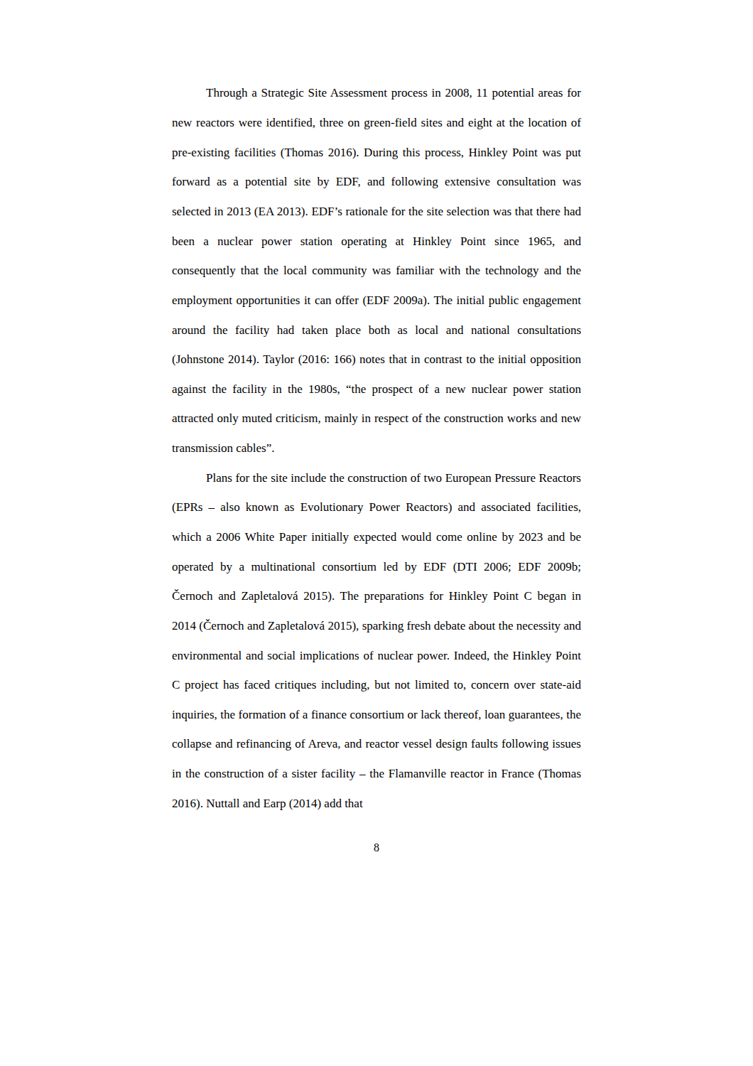Through a Strategic Site Assessment process in 2008, 11 potential areas for new reactors were identified, three on green-field sites and eight at the location of pre-existing facilities (Thomas 2016). During this process, Hinkley Point was put forward as a potential site by EDF, and following extensive consultation was selected in 2013 (EA 2013). EDF’s rationale for the site selection was that there had been a nuclear power station operating at Hinkley Point since 1965, and consequently that the local community was familiar with the technology and the employment opportunities it can offer (EDF 2009a). The initial public engagement around the facility had taken place both as local and national consultations (Johnstone 2014). Taylor (2016: 166) notes that in contrast to the initial opposition against the facility in the 1980s, “the prospect of a new nuclear power station attracted only muted criticism, mainly in respect of the construction works and new transmission cables”.
Plans for the site include the construction of two European Pressure Reactors (EPRs – also known as Evolutionary Power Reactors) and associated facilities, which a 2006 White Paper initially expected would come online by 2023 and be operated by a multinational consortium led by EDF (DTI 2006; EDF 2009b; Černoch and Zapletalová 2015). The preparations for Hinkley Point C began in 2014 (Černoch and Zapletalová 2015), sparking fresh debate about the necessity and environmental and social implications of nuclear power. Indeed, the Hinkley Point C project has faced critiques including, but not limited to, concern over state-aid inquiries, the formation of a finance consortium or lack thereof, loan guarantees, the collapse and refinancing of Areva, and reactor vessel design faults following issues in the construction of a sister facility – the Flamanville reactor in France (Thomas 2016). Nuttall and Earp (2014) add that
8